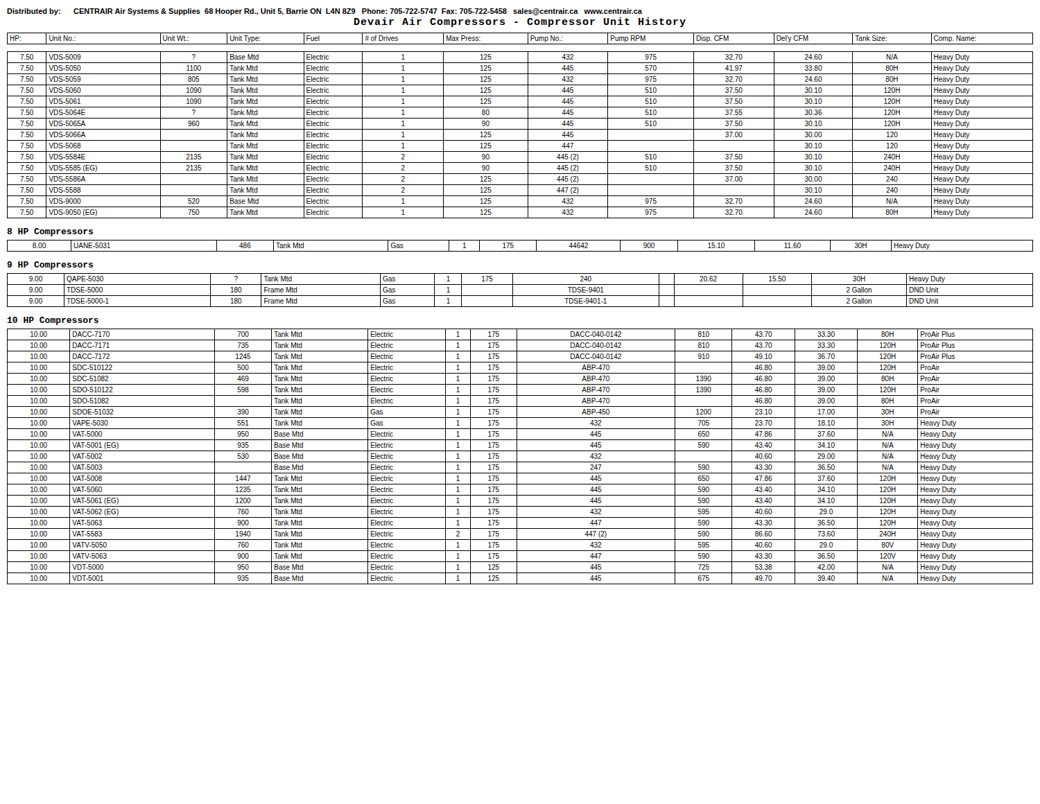Distributed by: CENTRAIR Air Systems & Supplies 68 Hooper Rd., Unit 5, Barrie ON L4N 8Z9 Phone: 705-722-5747 Fax: 705-722-5458 sales@centrair.ca www.centrair.ca
Devair Air Compressors - Compressor Unit History
| HP: | Unit No.: | Unit Wt.: | Unit Type: | Fuel | # of Drives | Max Press: | Pump No.: | Pump RPM | Disp. CFM | Del'y CFM | Tank Size: | Comp. Name: |
| --- | --- | --- | --- | --- | --- | --- | --- | --- | --- | --- | --- | --- |
| 7.50 | VDS-5009 | ? | Base Mtd | Electric | 1 | 125 | 432 | 975 | 32.70 | 24.60 | N/A | Heavy Duty |
| 7.50 | VDS-5050 | 1100 | Tank Mtd | Electric | 1 | 125 | 445 | 570 | 41.97 | 33.80 | 80H | Heavy Duty |
| 7.50 | VDS-5059 | 805 | Tank Mtd | Electric | 1 | 125 | 432 | 975 | 32.70 | 24.60 | 80H | Heavy Duty |
| 7.50 | VDS-5060 | 1090 | Tank Mtd | Electric | 1 | 125 | 445 | 510 | 37.50 | 30.10 | 120H | Heavy Duty |
| 7.50 | VDS-5061 | 1090 | Tank Mtd | Electric | 1 | 125 | 445 | 510 | 37.50 | 30.10 | 120H | Heavy Duty |
| 7.50 | VDS-5064E | ? | Tank Mtd | Electric | 1 | 80 | 445 | 510 | 37.55 | 30.36 | 120H | Heavy Duty |
| 7.50 | VDS-5065A | 960 | Tank Mtd | Electric | 1 | 90 | 445 | 510 | 37.50 | 30.10 | 120H | Heavy Duty |
| 7.50 | VDS-5066A | | Tank Mtd | Electric | 1 | 125 | 445 | | 37.00 | 30.00 | 120 | Heavy Duty |
| 7.50 | VDS-5068 | | Tank Mtd | Electric | 1 | 125 | 447 | | | 30.10 | 120 | Heavy Duty |
| 7.50 | VDS-5584E | 2135 | Tank Mtd | Electric | 2 | 90 | 445 (2) | 510 | 37.50 | 30.10 | 240H | Heavy Duty |
| 7.50 | VDS-5585 (EG) | 2135 | Tank Mtd | Electric | 2 | 90 | 445 (2) | 510 | 37.50 | 30.10 | 240H | Heavy Duty |
| 7.50 | VDS-5586A | | Tank Mtd | Electric | 2 | 125 | 445 (2) | | 37.00 | 30.00 | 240 | Heavy Duty |
| 7.50 | VDS-5588 | | Tank Mtd | Electric | 2 | 125 | 447 (2) | | | 30.10 | 240 | Heavy Duty |
| 7.50 | VDS-9000 | 520 | Base Mtd | Electric | 1 | 125 | 432 | 975 | 32.70 | 24.60 | N/A | Heavy Duty |
| 7.50 | VDS-9050 (EG) | 750 | Tank Mtd | Electric | 1 | 125 | 432 | 975 | 32.70 | 24.60 | 80H | Heavy Duty |
8 HP Compressors
| 8.00 | UANE-5031 | 486 | Tank Mtd | Gas | 1 | 175 | 44642 | 900 | 15.10 | 11.60 | 30H | Heavy Duty |
9 HP Compressors
| 9.00 | QAPE-5030 | ? | Tank Mtd | Gas | 1 | 175 | 240 | | 20.62 | 15.50 | 30H | Heavy Duty |
| 9.00 | TDSE-5000 | 180 | Frame Mtd | Gas | 1 | | TDSE-9401 | | | | 2 Gallon | DND Unit |
| 9.00 | TDSE-5000-1 | 180 | Frame Mtd | Gas | 1 | | TDSE-9401-1 | | | | 2 Gallon | DND Unit |
10 HP Compressors
| 10.00 | DACC-7170 | 700 | Tank Mtd | Electric | 1 | 175 | DACC-040-0142 | 810 | 43.70 | 33.30 | 80H | ProAir Plus |
| 10.00 | DACC-7171 | 735 | Tank Mtd | Electric | 1 | 175 | DACC-040-0142 | 810 | 43.70 | 33.30 | 120H | ProAir Plus |
| 10.00 | DACC-7172 | 1245 | Tank Mtd | Electric | 1 | 175 | DACC-040-0142 | 910 | 49.10 | 36.70 | 120H | ProAir Plus |
| 10.00 | SDC-510122 | 500 | Tank Mtd | Electric | 1 | 175 | ABP-470 | | 46.80 | 39.00 | 120H | ProAir |
| 10.00 | SDC-51082 | 469 | Tank Mtd | Electric | 1 | 175 | ABP-470 | 1390 | 46.80 | 39.00 | 80H | ProAir |
| 10.00 | SDO-510122 | 598 | Tank Mtd | Electric | 1 | 175 | ABP-470 | 1390 | 46.80 | 39.00 | 120H | ProAir |
| 10.00 | SDO-51082 | | Tank Mtd | Electric | 1 | 175 | ABP-470 | | 46.80 | 39.00 | 80H | ProAir |
| 10.00 | SDOE-51032 | 390 | Tank Mtd | Gas | 1 | 175 | ABP-450 | 1200 | 23.10 | 17.00 | 30H | ProAir |
| 10.00 | VAPE-5030 | 551 | Tank Mtd | Gas | 1 | 175 | 432 | 705 | 23.70 | 18.10 | 30H | Heavy Duty |
| 10.00 | VAT-5000 | 950 | Base Mtd | Electric | 1 | 175 | 445 | 650 | 47.86 | 37.60 | N/A | Heavy Duty |
| 10.00 | VAT-5001 (EG) | 935 | Base Mtd | Electric | 1 | 175 | 445 | 590 | 43.40 | 34.10 | N/A | Heavy Duty |
| 10.00 | VAT-5002 | 530 | Base Mtd | Electric | 1 | 175 | 432 | | 40.60 | 29.00 | N/A | Heavy Duty |
| 10.00 | VAT-5003 | | Base Mtd | Electric | 1 | 175 | 247 | 590 | 43.30 | 36.50 | N/A | Heavy Duty |
| 10.00 | VAT-5008 | 1447 | Tank Mtd | Electric | 1 | 175 | 445 | 650 | 47.86 | 37.60 | 120H | Heavy Duty |
| 10.00 | VAT-5060 | 1235 | Tank Mtd | Electric | 1 | 175 | 445 | 590 | 43.40 | 34.10 | 120H | Heavy Duty |
| 10.00 | VAT-5061 (EG) | 1200 | Tank Mtd | Electric | 1 | 175 | 445 | 590 | 43.40 | 34.10 | 120H | Heavy Duty |
| 10.00 | VAT-5062 (EG) | 760 | Tank Mtd | Electric | 1 | 175 | 432 | 595 | 40.60 | 29.0 | 120H | Heavy Duty |
| 10.00 | VAT-5063 | 900 | Tank Mtd | Electric | 1 | 175 | 447 | 590 | 43.30 | 36.50 | 120H | Heavy Duty |
| 10.00 | VAT-5583 | 1940 | Tank Mtd | Electric | 2 | 175 | 447 (2) | 590 | 86.60 | 73.60 | 240H | Heavy Duty |
| 10.00 | VATV-5050 | 760 | Tank Mtd | Electric | 1 | 175 | 432 | 595 | 40.60 | 29.0 | 80V | Heavy Duty |
| 10.00 | VATV-5063 | 900 | Tank Mtd | Electric | 1 | 175 | 447 | 590 | 43.30 | 36.50 | 120V | Heavy Duty |
| 10.00 | VDT-5000 | 950 | Base Mtd | Electric | 1 | 125 | 445 | 725 | 53.38 | 42.00 | N/A | Heavy Duty |
| 10.00 | VDT-5001 | 935 | Base Mtd | Electric | 1 | 125 | 445 | 675 | 49.70 | 39.40 | N/A | Heavy Duty |